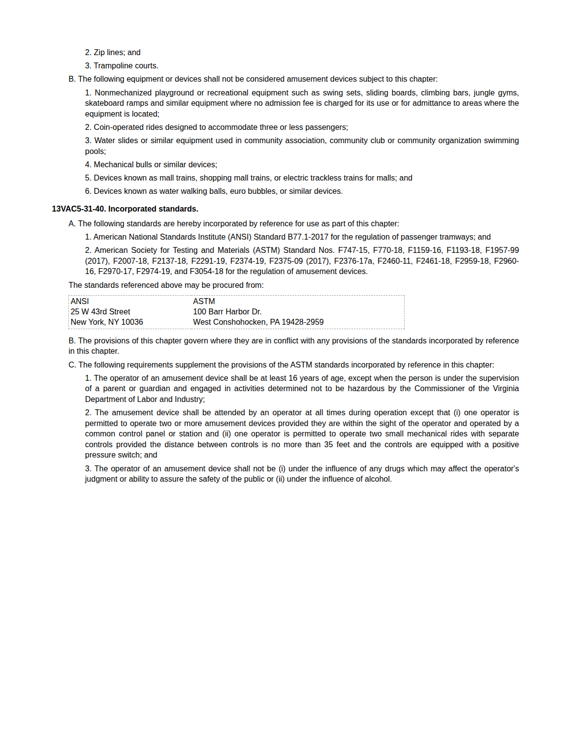2. Zip lines; and
3. Trampoline courts.
B. The following equipment or devices shall not be considered amusement devices subject to this chapter:
1. Nonmechanized playground or recreational equipment such as swing sets, sliding boards, climbing bars, jungle gyms, skateboard ramps and similar equipment where no admission fee is charged for its use or for admittance to areas where the equipment is located;
2. Coin-operated rides designed to accommodate three or less passengers;
3. Water slides or similar equipment used in community association, community club or community organization swimming pools;
4. Mechanical bulls or similar devices;
5. Devices known as mall trains, shopping mall trains, or electric trackless trains for malls; and
6. Devices known as water walking balls, euro bubbles, or similar devices.
13VAC5-31-40. Incorporated standards.
A. The following standards are hereby incorporated by reference for use as part of this chapter:
1. American National Standards Institute (ANSI) Standard B77.1-2017 for the regulation of passenger tramways; and
2. American Society for Testing and Materials (ASTM) Standard Nos. F747-15, F770-18, F1159-16, F1193-18, F1957-99 (2017), F2007-18, F2137-18, F2291-19, F2374-19, F2375-09 (2017), F2376-17a, F2460-11, F2461-18, F2959-18, F2960-16, F2970-17, F2974-19, and F3054-18 for the regulation of amusement devices.
The standards referenced above may be procured from:
| ANSI 25 W 43rd Street New York, NY 10036 | ASTM 100 Barr Harbor Dr. West Conshohocken, PA 19428-2959 |
B. The provisions of this chapter govern where they are in conflict with any provisions of the standards incorporated by reference in this chapter.
C. The following requirements supplement the provisions of the ASTM standards incorporated by reference in this chapter:
1. The operator of an amusement device shall be at least 16 years of age, except when the person is under the supervision of a parent or guardian and engaged in activities determined not to be hazardous by the Commissioner of the Virginia Department of Labor and Industry;
2. The amusement device shall be attended by an operator at all times during operation except that (i) one operator is permitted to operate two or more amusement devices provided they are within the sight of the operator and operated by a common control panel or station and (ii) one operator is permitted to operate two small mechanical rides with separate controls provided the distance between controls is no more than 35 feet and the controls are equipped with a positive pressure switch; and
3. The operator of an amusement device shall not be (i) under the influence of any drugs which may affect the operator's judgment or ability to assure the safety of the public or (ii) under the influence of alcohol.